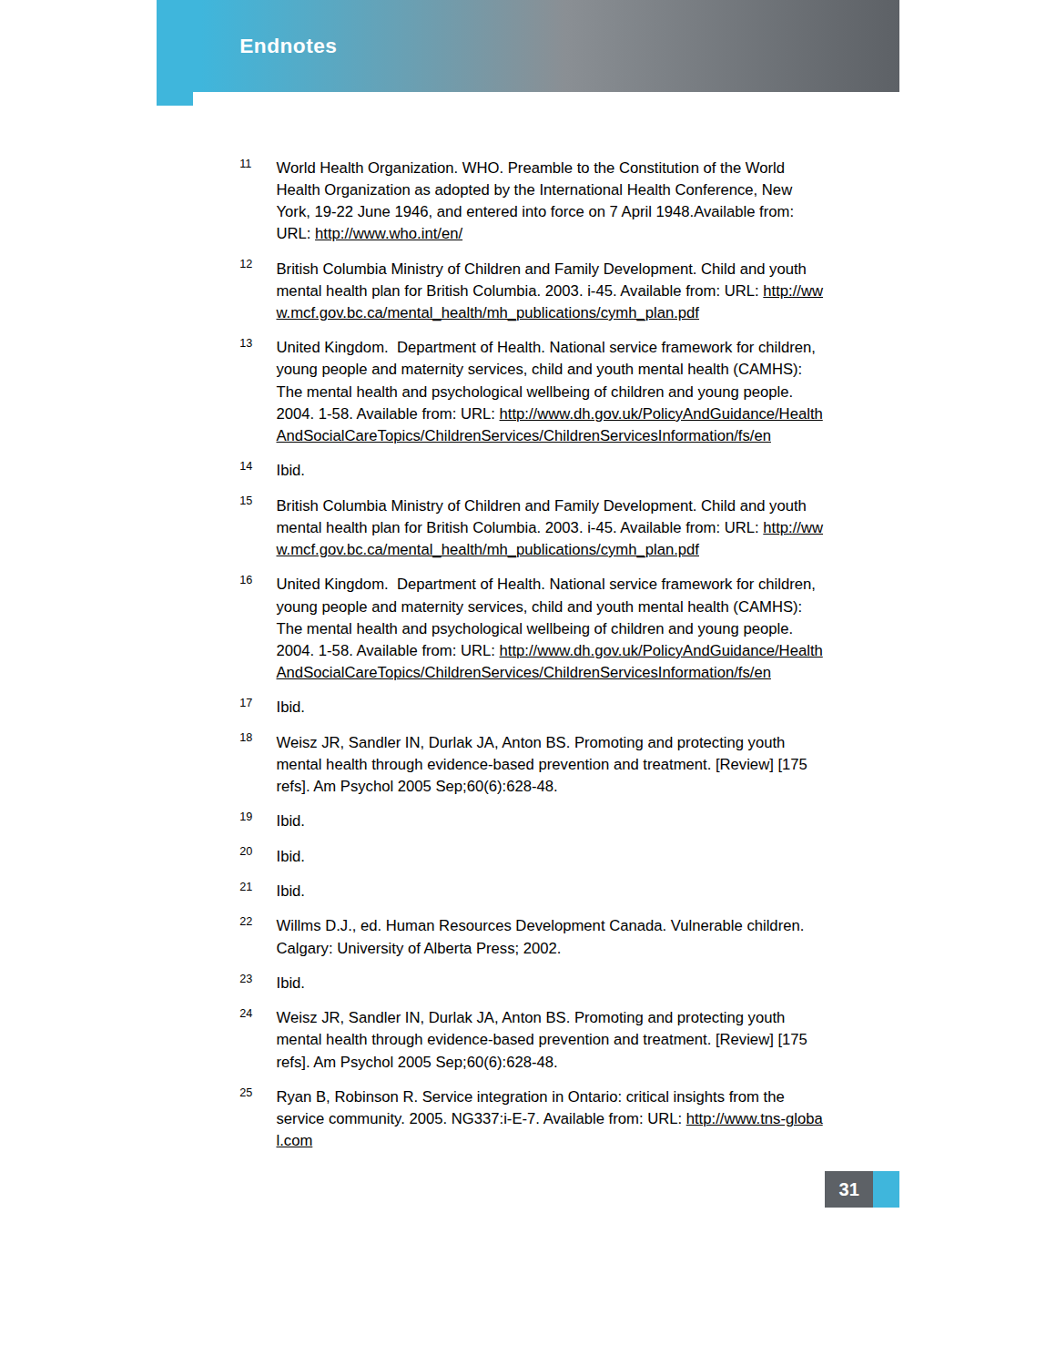Endnotes
World Health Organization. WHO. Preamble to the Constitution of the World Health Organization as adopted by the International Health Conference, New York, 19-22 June 1946, and entered into force on 7 April 1948.Available from: URL: http://www.who.int/en/
British Columbia Ministry of Children and Family Development. Child and youth mental health plan for British Columbia. 2003. i-45. Available from: URL: http://www.mcf.gov.bc.ca/mental_health/mh_publications/cymh_plan.pdf
United Kingdom. Department of Health. National service framework for children, young people and maternity services, child and youth mental health (CAMHS): The mental health and psychological wellbeing of children and young people. 2004. 1-58. Available from: URL: http://www.dh.gov.uk/PolicyAndGuidance/HealthAndSocialCareTopics/ChildrenServices/ChildrenServicesInformation/fs/en
Ibid.
British Columbia Ministry of Children and Family Development. Child and youth mental health plan for British Columbia. 2003. i-45. Available from: URL: http://www.mcf.gov.bc.ca/mental_health/mh_publications/cymh_plan.pdf
United Kingdom. Department of Health. National service framework for children, young people and maternity services, child and youth mental health (CAMHS): The mental health and psychological wellbeing of children and young people. 2004. 1-58. Available from: URL: http://www.dh.gov.uk/PolicyAndGuidance/HealthAndSocialCareTopics/ChildrenServices/ChildrenServicesInformation/fs/en
Ibid.
Weisz JR, Sandler IN, Durlak JA, Anton BS. Promoting and protecting youth mental health through evidence-based prevention and treatment. [Review] [175 refs]. Am Psychol 2005 Sep;60(6):628-48.
Ibid.
Ibid.
Ibid.
Willms D.J., ed. Human Resources Development Canada. Vulnerable children. Calgary: University of Alberta Press; 2002.
Ibid.
Weisz JR, Sandler IN, Durlak JA, Anton BS. Promoting and protecting youth mental health through evidence-based prevention and treatment. [Review] [175 refs]. Am Psychol 2005 Sep;60(6):628-48.
Ryan B, Robinson R. Service integration in Ontario: critical insights from the service community. 2005. NG337:i-E-7. Available from: URL: http://www.tns-global.com
31